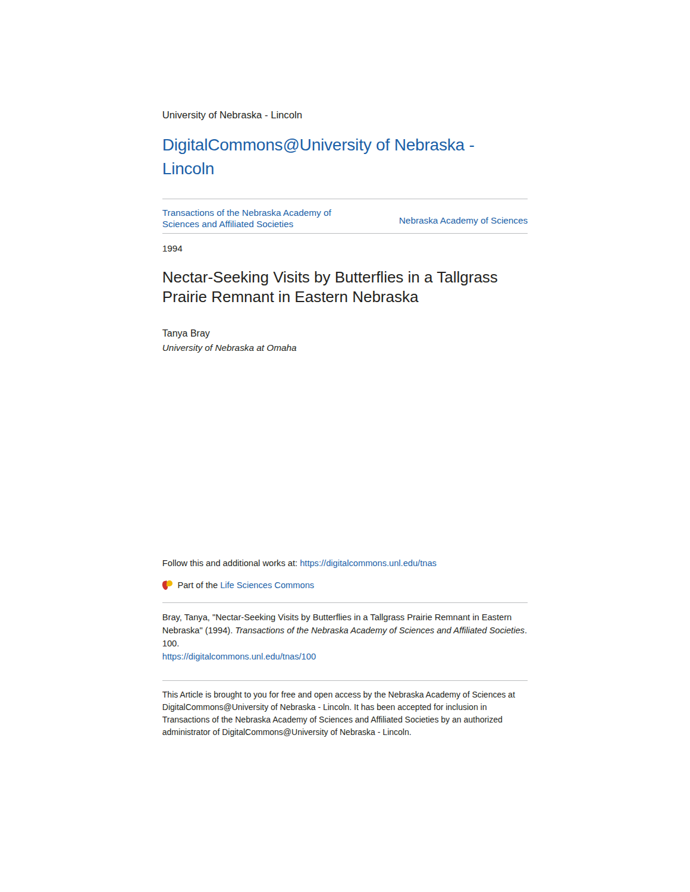University of Nebraska - Lincoln
DigitalCommons@University of Nebraska - Lincoln
Transactions of the Nebraska Academy of
Sciences and Affiliated Societies
Nebraska Academy of Sciences
1994
Nectar-Seeking Visits by Butterflies in a Tallgrass Prairie Remnant in Eastern Nebraska
Tanya Bray
University of Nebraska at Omaha
Follow this and additional works at: https://digitalcommons.unl.edu/tnas
Part of the Life Sciences Commons
Bray, Tanya, "Nectar-Seeking Visits by Butterflies in a Tallgrass Prairie Remnant in Eastern Nebraska" (1994). Transactions of the Nebraska Academy of Sciences and Affiliated Societies. 100.
https://digitalcommons.unl.edu/tnas/100
This Article is brought to you for free and open access by the Nebraska Academy of Sciences at DigitalCommons@University of Nebraska - Lincoln. It has been accepted for inclusion in Transactions of the Nebraska Academy of Sciences and Affiliated Societies by an authorized administrator of DigitalCommons@University of Nebraska - Lincoln.